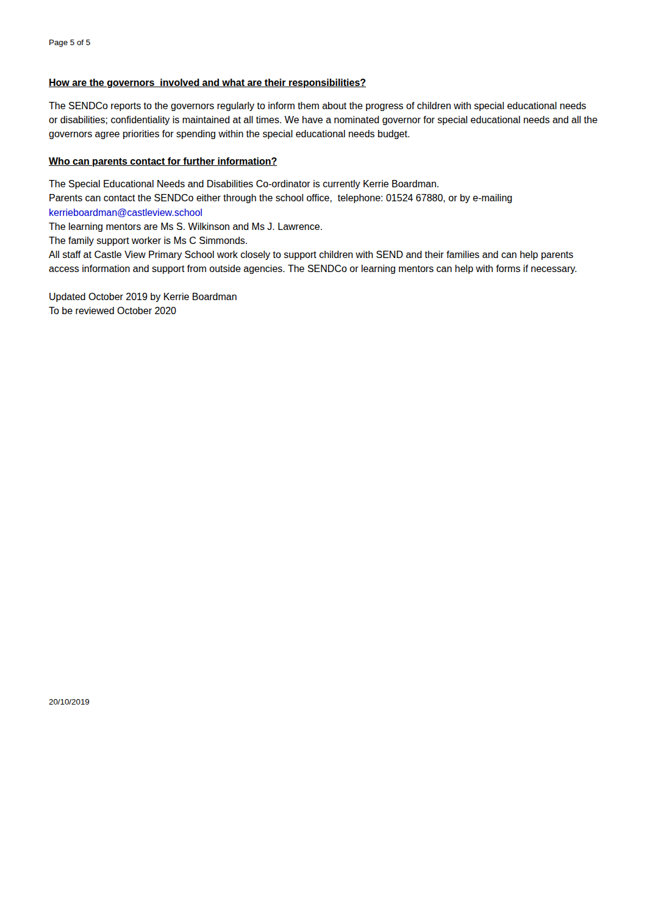Page 5 of 5
How are the governors involved and what are their responsibilities?
The SENDCo reports to the governors regularly to inform them about the progress of children with special educational needs or disabilities; confidentiality is maintained at all times. We have a nominated governor for special educational needs and all the governors agree priorities for spending within the special educational needs budget.
Who can parents contact for further information?
The Special Educational Needs and Disabilities Co-ordinator is currently Kerrie Boardman.
Parents can contact the SENDCo either through the school office, telephone: 01524 67880, or by e-mailing kerrieboardman@castleview.school
The learning mentors are Ms S. Wilkinson and Ms J. Lawrence.
The family support worker is Ms C Simmonds.
All staff at Castle View Primary School work closely to support children with SEND and their families and can help parents access information and support from outside agencies. The SENDCo or learning mentors can help with forms if necessary.
Updated October 2019 by Kerrie Boardman
To be reviewed October 2020
20/10/2019